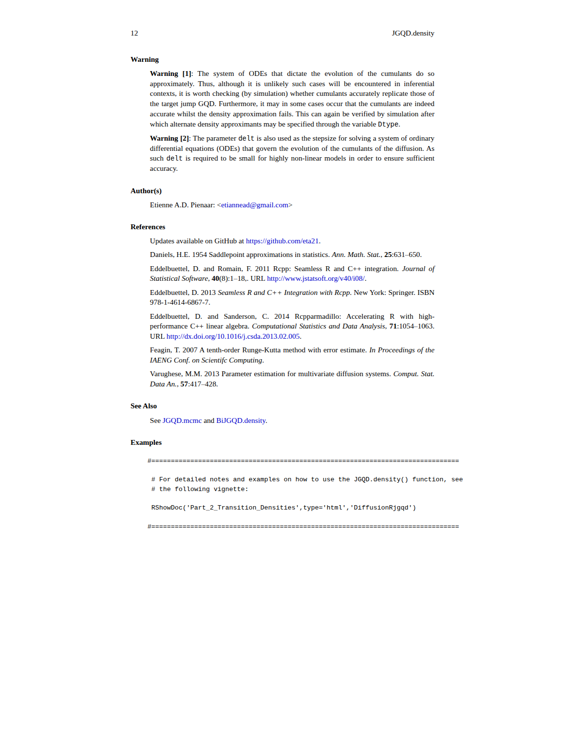12 JGQD.density
Warning
Warning [1]: The system of ODEs that dictate the evolution of the cumulants do so approximately. Thus, although it is unlikely such cases will be encountered in inferential contexts, it is worth checking (by simulation) whether cumulants accurately replicate those of the target jump GQD. Furthermore, it may in some cases occur that the cumulants are indeed accurate whilst the density approximation fails. This can again be verified by simulation after which alternate density approximants may be specified through the variable Dtype.
Warning [2]: The parameter delt is also used as the stepsize for solving a system of ordinary differential equations (ODEs) that govern the evolution of the cumulants of the diffusion. As such delt is required to be small for highly non-linear models in order to ensure sufficient accuracy.
Author(s)
Etienne A.D. Pienaar: <etiannead@gmail.com>
References
Updates available on GitHub at https://github.com/eta21.
Daniels, H.E. 1954 Saddlepoint approximations in statistics. Ann. Math. Stat., 25:631–650.
Eddelbuettel, D. and Romain, F. 2011 Rcpp: Seamless R and C++ integration. Journal of Statistical Software, 40(8):1–18,. URL http://www.jstatsoft.org/v40/i08/.
Eddelbuettel, D. 2013 Seamless R and C++ Integration with Rcpp. New York: Springer. ISBN 978-1-4614-6867-7.
Eddelbuettel, D. and Sanderson, C. 2014 Rcpparmadillo: Accelerating R with high-performance C++ linear algebra. Computational Statistics and Data Analysis, 71:1054–1063. URL http://dx.doi.org/10.1016/j.csda.2013.02.005.
Feagin, T. 2007 A tenth-order Runge-Kutta method with error estimate. In Proceedings of the IAENG Conf. on Scientifc Computing.
Varughese, M.M. 2013 Parameter estimation for multivariate diffusion systems. Comput. Stat. Data An., 57:417–428.
See Also
See JGQD.mcmc and BiJGQD.density.
Examples
#===============================================================================

 # For detailed notes and examples on how to use the JGQD.density() function, see
 # the following vignette:

 RShowDoc('Part_2_Transition_Densities',type='html','DiffusionRjgqd')

#===============================================================================